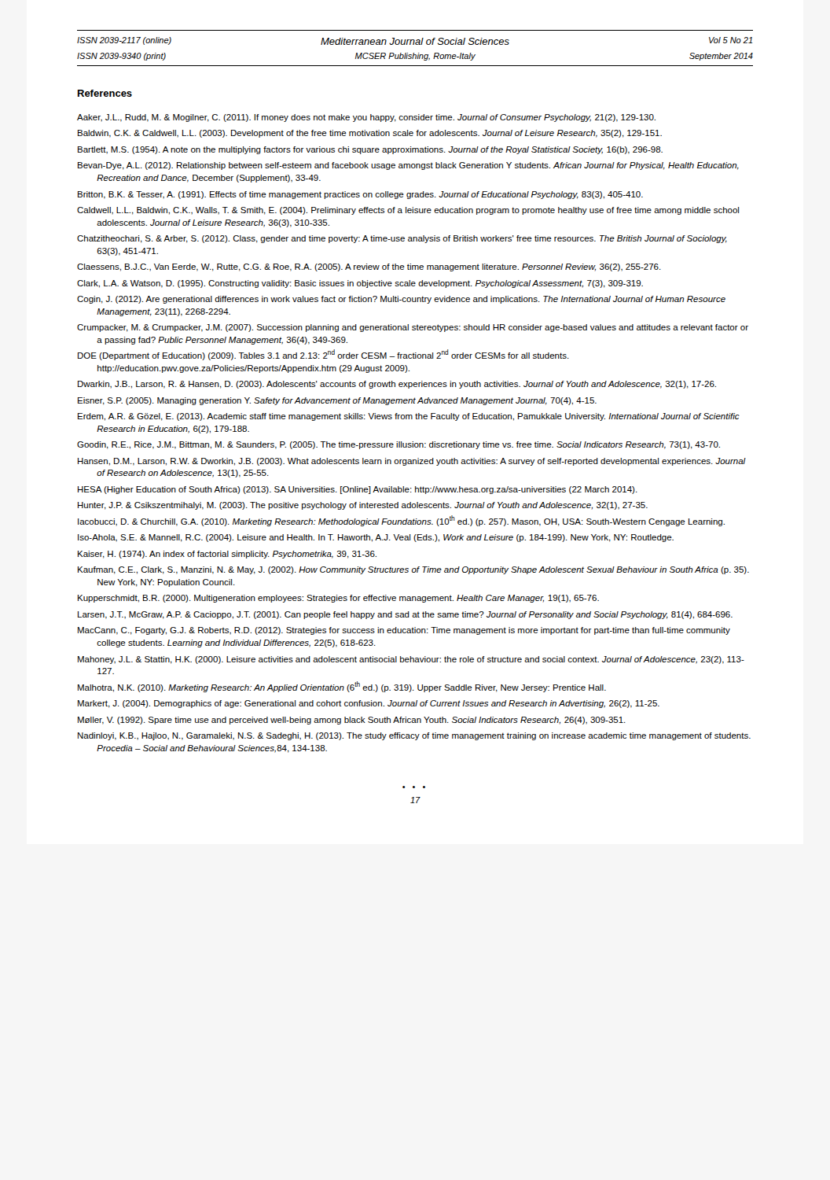| ISSN 2039-2117 (online) | Mediterranean Journal of Social Sciences | Vol 5 No 21 |
| ISSN 2039-9340 (print) | MCSER Publishing, Rome-Italy | September 2014 |
References
Aaker, J.L., Rudd, M. & Mogilner, C. (2011). If money does not make you happy, consider time. Journal of Consumer Psychology, 21(2), 129-130.
Baldwin, C.K. & Caldwell, L.L. (2003). Development of the free time motivation scale for adolescents. Journal of Leisure Research, 35(2), 129-151.
Bartlett, M.S. (1954). A note on the multiplying factors for various chi square approximations. Journal of the Royal Statistical Society, 16(b), 296-98.
Bevan-Dye, A.L. (2012). Relationship between self-esteem and facebook usage amongst black Generation Y students. African Journal for Physical, Health Education, Recreation and Dance, December (Supplement), 33-49.
Britton, B.K. & Tesser, A. (1991). Effects of time management practices on college grades. Journal of Educational Psychology, 83(3), 405-410.
Caldwell, L.L., Baldwin, C.K., Walls, T. & Smith, E. (2004). Preliminary effects of a leisure education program to promote healthy use of free time among middle school adolescents. Journal of Leisure Research, 36(3), 310-335.
Chatzitheochari, S. & Arber, S. (2012). Class, gender and time poverty: A time-use analysis of British workers' free time resources. The British Journal of Sociology, 63(3), 451-471.
Claessens, B.J.C., Van Eerde, W., Rutte, C.G. & Roe, R.A. (2005). A review of the time management literature. Personnel Review, 36(2), 255-276.
Clark, L.A. & Watson, D. (1995). Constructing validity: Basic issues in objective scale development. Psychological Assessment, 7(3), 309-319.
Cogin, J. (2012). Are generational differences in work values fact or fiction? Multi-country evidence and implications. The International Journal of Human Resource Management, 23(11), 2268-2294.
Crumpacker, M. & Crumpacker, J.M. (2007). Succession planning and generational stereotypes: should HR consider age-based values and attitudes a relevant factor or a passing fad? Public Personnel Management, 36(4), 349-369.
DOE (Department of Education) (2009). Tables 3.1 and 2.13: 2nd order CESM – fractional 2nd order CESMs for all students. http://education.pwv.gove.za/Policies/Reports/Appendix.htm (29 August 2009).
Dwarkin, J.B., Larson, R. & Hansen, D. (2003). Adolescents' accounts of growth experiences in youth activities. Journal of Youth and Adolescence, 32(1), 17-26.
Eisner, S.P. (2005). Managing generation Y. Safety for Advancement of Management Advanced Management Journal, 70(4), 4-15.
Erdem, A.R. & Gözel, E. (2013). Academic staff time management skills: Views from the Faculty of Education, Pamukkale University. International Journal of Scientific Research in Education, 6(2), 179-188.
Goodin, R.E., Rice, J.M., Bittman, M. & Saunders, P. (2005). The time-pressure illusion: discretionary time vs. free time. Social Indicators Research, 73(1), 43-70.
Hansen, D.M., Larson, R.W. & Dworkin, J.B. (2003). What adolescents learn in organized youth activities: A survey of self-reported developmental experiences. Journal of Research on Adolescence, 13(1), 25-55.
HESA (Higher Education of South Africa) (2013). SA Universities. [Online] Available: http://www.hesa.org.za/sa-universities (22 March 2014).
Hunter, J.P. & Csikszentmihalyi, M. (2003). The positive psychology of interested adolescents. Journal of Youth and Adolescence, 32(1), 27-35.
Iacobucci, D. & Churchill, G.A. (2010). Marketing Research: Methodological Foundations. (10th ed.) (p. 257). Mason, OH, USA: South-Western Cengage Learning.
Iso-Ahola, S.E. & Mannell, R.C. (2004). Leisure and Health. In T. Haworth, A.J. Veal (Eds.), Work and Leisure (p. 184-199). New York, NY: Routledge.
Kaiser, H. (1974). An index of factorial simplicity. Psychometrika, 39, 31-36.
Kaufman, C.E., Clark, S., Manzini, N. & May, J. (2002). How Community Structures of Time and Opportunity Shape Adolescent Sexual Behaviour in South Africa (p. 35). New York, NY: Population Council.
Kupperschmidt, B.R. (2000). Multigeneration employees: Strategies for effective management. Health Care Manager, 19(1), 65-76.
Larsen, J.T., McGraw, A.P. & Cacioppo, J.T. (2001). Can people feel happy and sad at the same time? Journal of Personality and Social Psychology, 81(4), 684-696.
MacCann, C., Fogarty, G.J. & Roberts, R.D. (2012). Strategies for success in education: Time management is more important for part-time than full-time community college students. Learning and Individual Differences, 22(5), 618-623.
Mahoney, J.L. & Stattin, H.K. (2000). Leisure activities and adolescent antisocial behaviour: the role of structure and social context. Journal of Adolescence, 23(2), 113-127.
Malhotra, N.K. (2010). Marketing Research: An Applied Orientation (6th ed.) (p. 319). Upper Saddle River, New Jersey: Prentice Hall.
Markert, J. (2004). Demographics of age: Generational and cohort confusion. Journal of Current Issues and Research in Advertising, 26(2), 11-25.
Møller, V. (1992). Spare time use and perceived well-being among black South African Youth. Social Indicators Research, 26(4), 309-351.
Nadinloyi, K.B., Hajloo, N., Garamaleki, N.S. & Sadeghi, H. (2013). The study efficacy of time management training on increase academic time management of students. Procedia – Social and Behavioural Sciences, 84, 134-138.
• • •
17